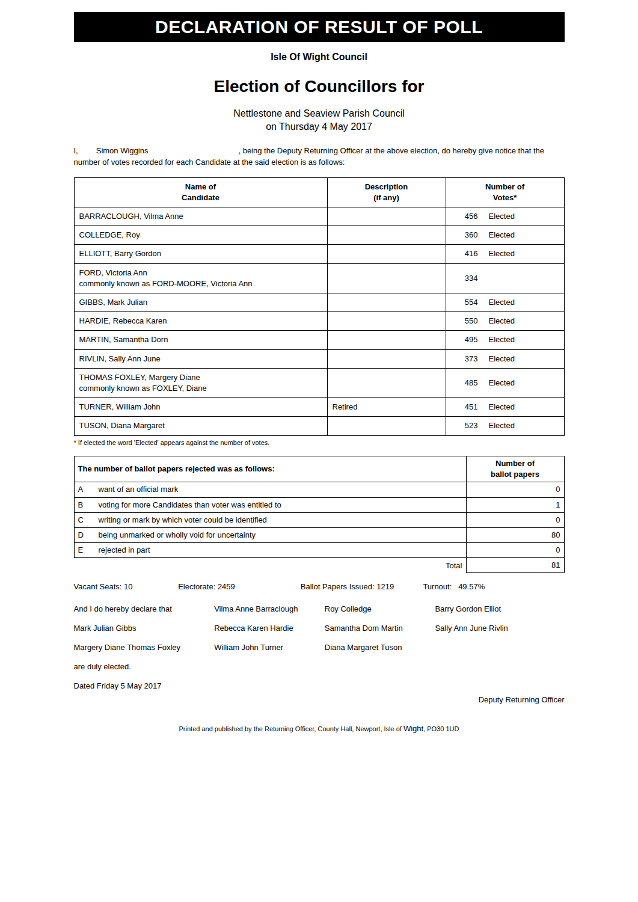DECLARATION OF RESULT OF POLL
Isle Of Wight Council
Election of Councillors for
Nettlestone and Seaview Parish Council
on Thursday 4 May 2017
I, Simon Wiggins , being the Deputy Returning Officer at the above election, do hereby give notice that the number of votes recorded for each Candidate at the said election is as follows:
| Name of Candidate | Description (if any) | Number of Votes* |
| --- | --- | --- |
| BARRACLOUGH, Vilma Anne | | 456 Elected |
| COLLEDGE, Roy | | 360 Elected |
| ELLIOTT, Barry Gordon | | 416 Elected |
| FORD, Victoria Ann commonly known as FORD-MOORE, Victoria Ann | | 334 |
| GIBBS, Mark Julian | | 554 Elected |
| HARDIE, Rebecca Karen | | 550 Elected |
| MARTIN, Samantha Dorn | | 495 Elected |
| RIVLIN, Sally Ann June | | 373 Elected |
| THOMAS FOXLEY, Margery Diane commonly known as FOXLEY, Diane | | 485 Elected |
| TURNER, William John | Retired | 451 Elected |
| TUSON, Diana Margaret | | 523 Elected |
* If elected the word 'Elected' appears against the number of votes.
| The number of ballot papers rejected was as follows: | Number of ballot papers |
| --- | --- |
| A | want of an official mark | 0 |
| B | voting for more Candidates than voter was entitled to | 1 |
| C | writing or mark by which voter could be identified | 0 |
| D | being unmarked or wholly void for uncertainty | 80 |
| E | rejected in part | 0 |
| Total | 81 |
Vacant Seats: 10 Electorate: 2459 Ballot Papers Issued: 1219 Turnout: 49.57%
And I do hereby declare that Vilma Anne Barraclough Roy Colledge Barry Gordon Elliot
Mark Julian Gibbs Rebecca Karen Hardie Samantha Dom Martin Sally Ann June Rivlin
Margery Diane Thomas Foxley William John Turner Diana Margaret Tuson
are duly elected.
Dated Friday 5 May 2017
Deputy Returning Officer
Printed and published by the Returning Officer, County Hall, Newport, Isle of Wight, PO30 1UD